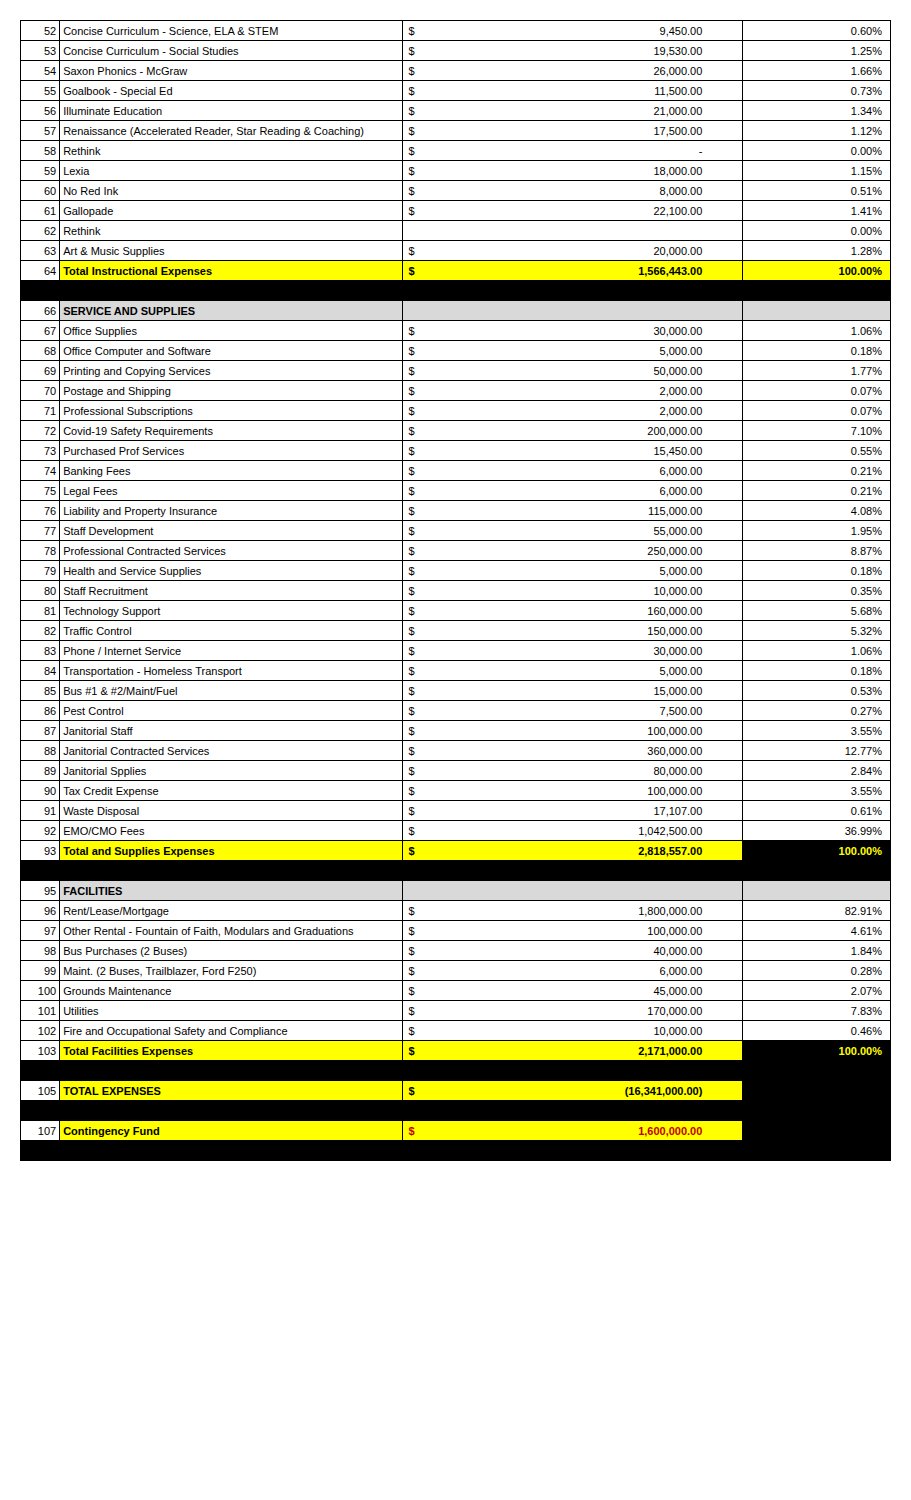| 52 | Concise Curriculum - Science, ELA & STEM | $ 9,450.00 | 0.60% |
| 53 | Concise Curriculum - Social Studies | $ 19,530.00 | 1.25% |
| 54 | Saxon Phonics - McGraw | $ 26,000.00 | 1.66% |
| 55 | Goalbook - Special Ed | $ 11,500.00 | 0.73% |
| 56 | Illuminate Education | $ 21,000.00 | 1.34% |
| 57 | Renaissance (Accelerated Reader, Star Reading & Coaching) | $ 17,500.00 | 1.12% |
| 58 | Rethink | $ - | 0.00% |
| 59 | Lexia | $ 18,000.00 | 1.15% |
| 60 | No Red Ink | $ 8,000.00 | 0.51% |
| 61 | Gallopade | $ 22,100.00 | 1.41% |
| 62 | Rethink | | 0.00% |
| 63 | Art & Music Supplies | $ 20,000.00 | 1.28% |
| 64 | Total Instructional Expenses | $ 1,566,443.00 | 100.00% |
| 65 | | | |
| 66 | SERVICE AND SUPPLIES | | |
| 67 | Office Supplies | $ 30,000.00 | 1.06% |
| 68 | Office Computer and Software | $ 5,000.00 | 0.18% |
| 69 | Printing and Copying Services | $ 50,000.00 | 1.77% |
| 70 | Postage and Shipping | $ 2,000.00 | 0.07% |
| 71 | Professional Subscriptions | $ 2,000.00 | 0.07% |
| 72 | Covid-19 Safety Requirements | $ 200,000.00 | 7.10% |
| 73 | Purchased Prof Services | $ 15,450.00 | 0.55% |
| 74 | Banking Fees | $ 6,000.00 | 0.21% |
| 75 | Legal Fees | $ 6,000.00 | 0.21% |
| 76 | Liability and Property Insurance | $ 115,000.00 | 4.08% |
| 77 | Staff Development | $ 55,000.00 | 1.95% |
| 78 | Professional Contracted Services | $ 250,000.00 | 8.87% |
| 79 | Health and Service Supplies | $ 5,000.00 | 0.18% |
| 80 | Staff Recruitment | $ 10,000.00 | 0.35% |
| 81 | Technology Support | $ 160,000.00 | 5.68% |
| 82 | Traffic Control | $ 150,000.00 | 5.32% |
| 83 | Phone / Internet Service | $ 30,000.00 | 1.06% |
| 84 | Transportation - Homeless Transport | $ 5,000.00 | 0.18% |
| 85 | Bus #1 & #2/Maint/Fuel | $ 15,000.00 | 0.53% |
| 86 | Pest Control | $ 7,500.00 | 0.27% |
| 87 | Janitorial Staff | $ 100,000.00 | 3.55% |
| 88 | Janitorial Contracted Services | $ 360,000.00 | 12.77% |
| 89 | Janitorial Spplies | $ 80,000.00 | 2.84% |
| 90 | Tax Credit Expense | $ 100,000.00 | 3.55% |
| 91 | Waste Disposal | $ 17,107.00 | 0.61% |
| 92 | EMO/CMO Fees | $ 1,042,500.00 | 36.99% |
| 93 | Total and Supplies Expenses | $ 2,818,557.00 | 100.00% |
| 94 | | | |
| 95 | FACILITIES | | |
| 96 | Rent/Lease/Mortgage | $ 1,800,000.00 | 82.91% |
| 97 | Other Rental - Fountain of Faith, Modulars and Graduations | $ 100,000.00 | 4.61% |
| 98 | Bus Purchases (2 Buses) | $ 40,000.00 | 1.84% |
| 99 | Maint. (2 Buses, Trailblazer, Ford F250) | $ 6,000.00 | 0.28% |
| 100 | Grounds Maintenance | $ 45,000.00 | 2.07% |
| 101 | Utilities | $ 170,000.00 | 7.83% |
| 102 | Fire and Occupational Safety and Compliance | $ 10,000.00 | 0.46% |
| 103 | Total Facilities Expenses | $ 2,171,000.00 | 100.00% |
| 104 | | | |
| 105 | TOTAL EXPENSES | $ (16,341,000.00) | |
| 106 | | | |
| 107 | Contingency Fund | $ 1,600,000.00 | |
| 108 | | | |